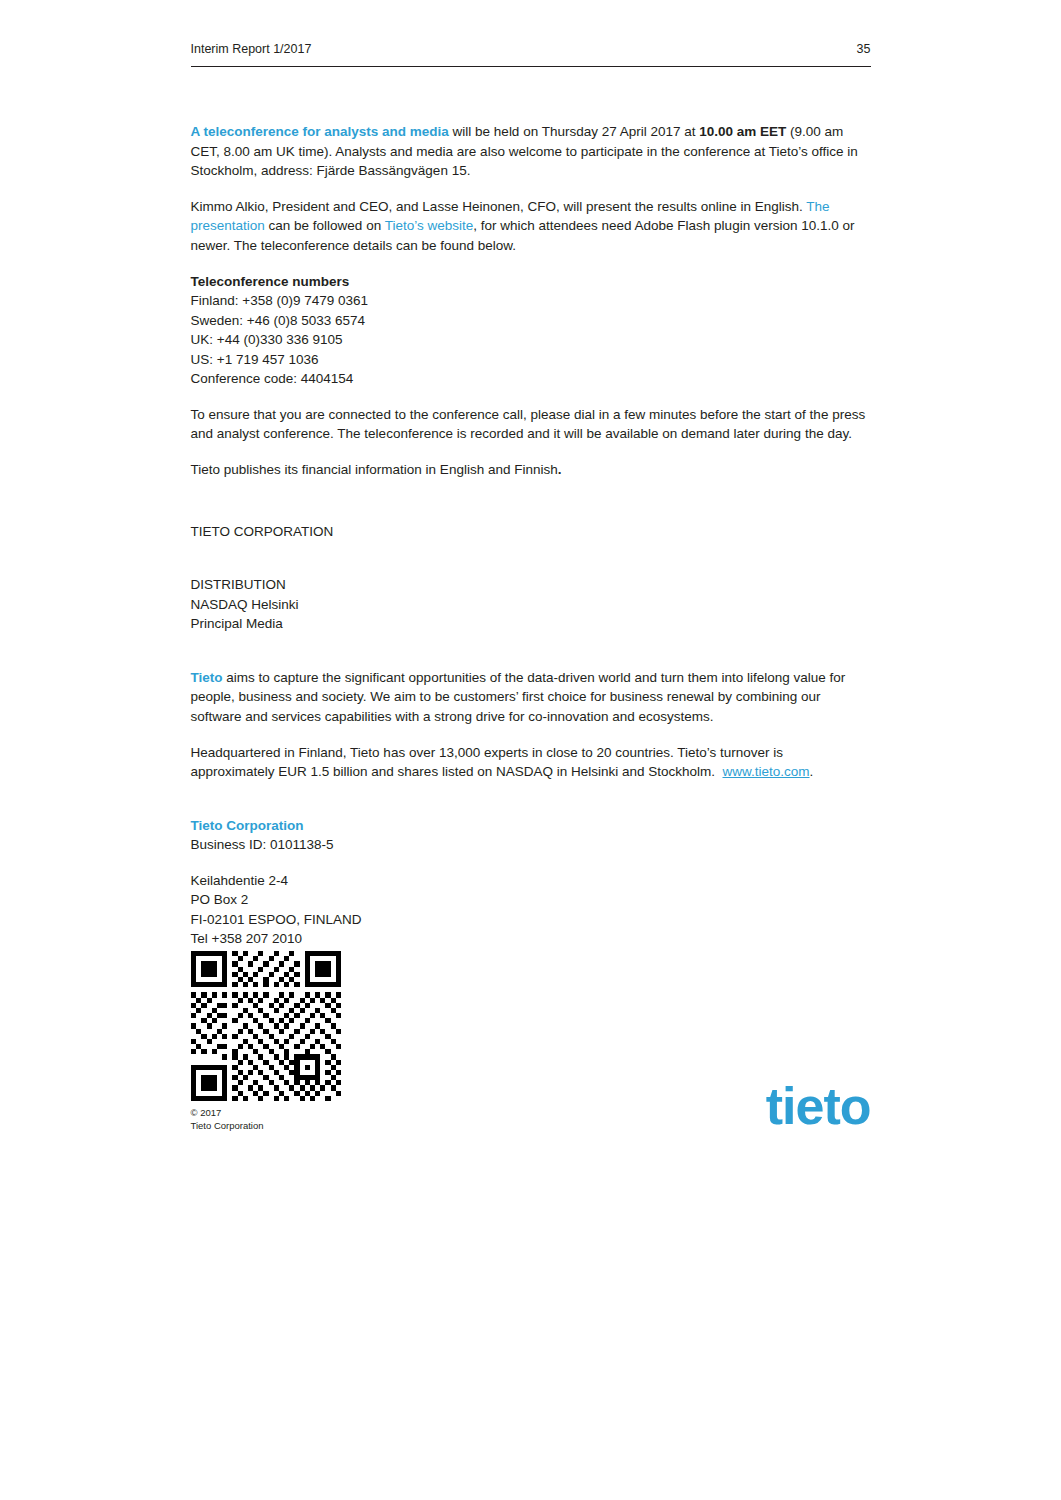Interim Report 1/2017
35
A teleconference for analysts and media will be held on Thursday 27 April 2017 at 10.00 am EET (9.00 am CET, 8.00 am UK time). Analysts and media are also welcome to participate in the conference at Tieto’s office in Stockholm, address: Fjärde Bassängvägen 15.
Kimmo Alkio, President and CEO, and Lasse Heinonen, CFO, will present the results online in English. The presentation can be followed on Tieto’s website, for which attendees need Adobe Flash plugin version 10.1.0 or newer. The teleconference details can be found below.
Teleconference numbers
Finland: +358 (0)9 7479 0361
Sweden: +46 (0)8 5033 6574
UK: +44 (0)330 336 9105
US: +1 719 457 1036
Conference code: 4404154
To ensure that you are connected to the conference call, please dial in a few minutes before the start of the press and analyst conference. The teleconference is recorded and it will be available on demand later during the day.
Tieto publishes its financial information in English and Finnish.
TIETO CORPORATION
DISTRIBUTION
NASDAQ Helsinki
Principal Media
Tieto aims to capture the significant opportunities of the data-driven world and turn them into lifelong value for people, business and society. We aim to be customers’ first choice for business renewal by combining our software and services capabilities with a strong drive for co-innovation and ecosystems.
Headquartered in Finland, Tieto has over 13,000 experts in close to 20 countries. Tieto’s turnover is approximately EUR 1.5 billion and shares listed on NASDAQ in Helsinki and Stockholm. www.tieto.com.
Tieto Corporation
Business ID: 0101138-5
Keilahdentie 2-4
PO Box 2
FI-02101 ESPOO, FINLAND
Tel +358 207 2010
Registered office: Espoo
E-mail: ir (at) tieto.com
www.tieto.com
© 2017
Tieto Corporation
tieto